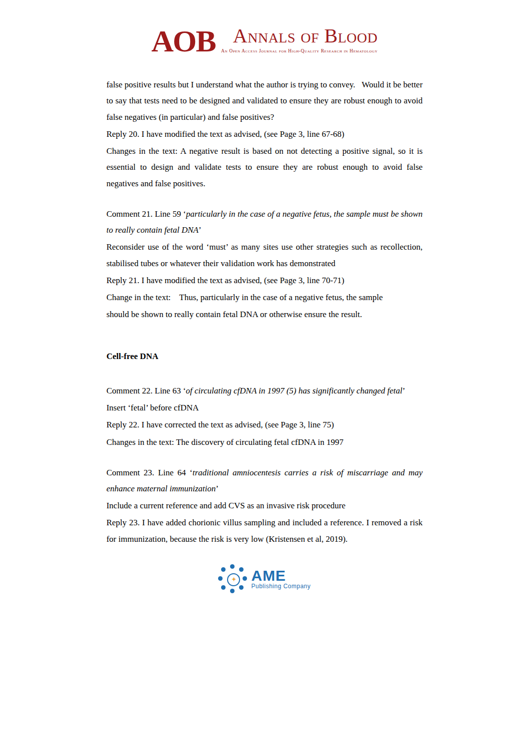AOB
Annals of Blood
An Open Access Journal for High-Quality Research in Hematology
false positive results but I understand what the author is trying to convey. Would it be better to say that tests need to be designed and validated to ensure they are robust enough to avoid false negatives (in particular) and false positives?
Reply 20. I have modified the text as advised, (see Page 3, line 67-68)
Changes in the text: A negative result is based on not detecting a positive signal, so it is essential to design and validate tests to ensure they are robust enough to avoid false negatives and false positives.
Comment 21. Line 59 ‘particularly in the case of a negative fetus, the sample must be shown to really contain fetal DNA’
Reconsider use of the word ‘must’ as many sites use other strategies such as recollection, stabilised tubes or whatever their validation work has demonstrated
Reply 21. I have modified the text as advised, (see Page 3, line 70-71)
Change in the text: Thus, particularly in the case of a negative fetus, the sample
should be shown to really contain fetal DNA or otherwise ensure the result.
Cell-free DNA
Comment 22. Line 63 ‘of circulating cfDNA in 1997 (5) has significantly changed fetal’
Insert ‘fetal’ before cfDNA
Reply 22. I have corrected the text as advised, (see Page 3, line 75)
Changes in the text: The discovery of circulating fetal cfDNA in 1997
Comment 23. Line 64 ‘traditional amniocentesis carries a risk of miscarriage and may enhance maternal immunization’
Include a current reference and add CVS as an invasive risk procedure
Reply 23. I have added chorionic villus sampling and included a reference. I removed a risk for immunization, because the risk is very low (Kristensen et al, 2019).
✦
AME
Publishing Company